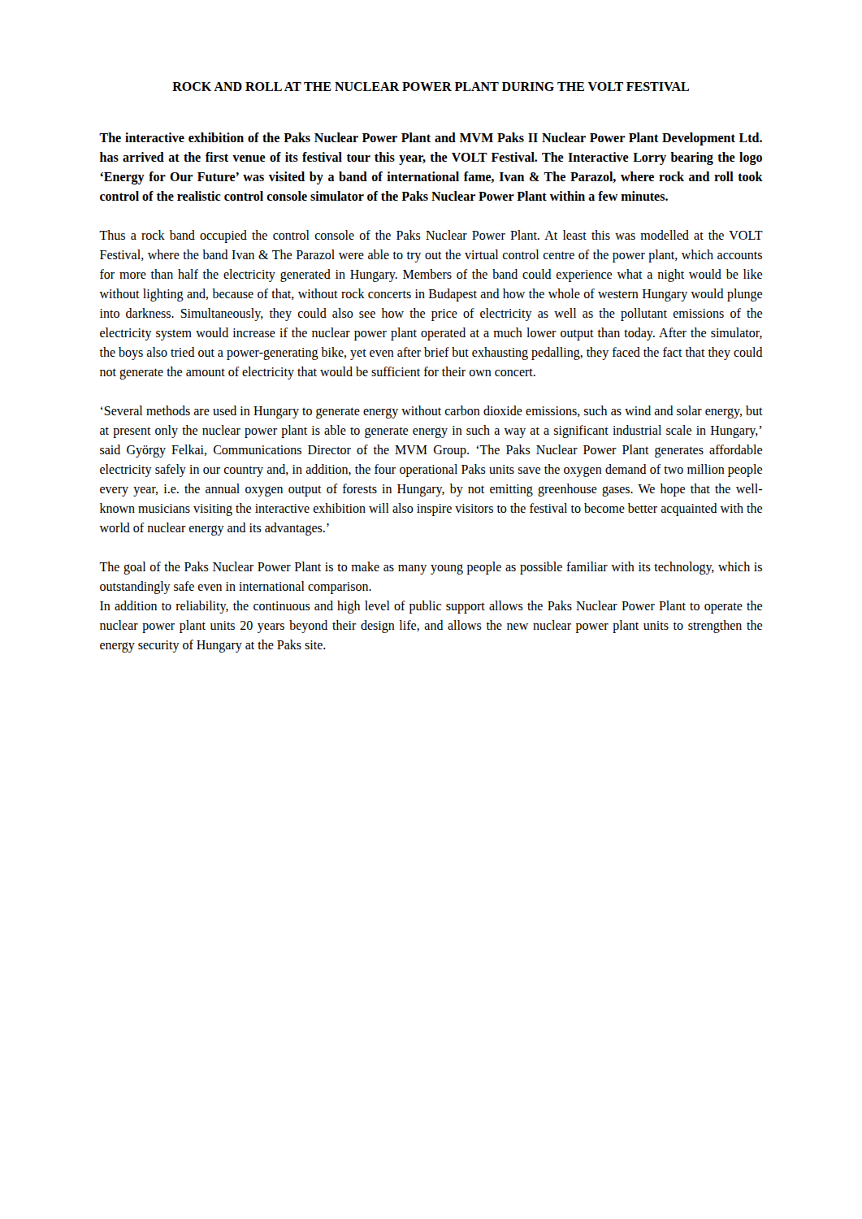Rock and Roll at the Nuclear Power Plant During the VOLT Festival
The interactive exhibition of the Paks Nuclear Power Plant and MVM Paks II Nuclear Power Plant Development Ltd. has arrived at the first venue of its festival tour this year, the VOLT Festival. The Interactive Lorry bearing the logo ‘Energy for Our Future’ was visited by a band of international fame, Ivan & The Parazol, where rock and roll took control of the realistic control console simulator of the Paks Nuclear Power Plant within a few minutes.
Thus a rock band occupied the control console of the Paks Nuclear Power Plant. At least this was modelled at the VOLT Festival, where the band Ivan & The Parazol were able to try out the virtual control centre of the power plant, which accounts for more than half the electricity generated in Hungary. Members of the band could experience what a night would be like without lighting and, because of that, without rock concerts in Budapest and how the whole of western Hungary would plunge into darkness. Simultaneously, they could also see how the price of electricity as well as the pollutant emissions of the electricity system would increase if the nuclear power plant operated at a much lower output than today. After the simulator, the boys also tried out a power-generating bike, yet even after brief but exhausting pedalling, they faced the fact that they could not generate the amount of electricity that would be sufficient for their own concert.
‘Several methods are used in Hungary to generate energy without carbon dioxide emissions, such as wind and solar energy, but at present only the nuclear power plant is able to generate energy in such a way at a significant industrial scale in Hungary,’ said György Felkai, Communications Director of the MVM Group. ‘The Paks Nuclear Power Plant generates affordable electricity safely in our country and, in addition, the four operational Paks units save the oxygen demand of two million people every year, i.e. the annual oxygen output of forests in Hungary, by not emitting greenhouse gases. We hope that the well-known musicians visiting the interactive exhibition will also inspire visitors to the festival to become better acquainted with the world of nuclear energy and its advantages.’
The goal of the Paks Nuclear Power Plant is to make as many young people as possible familiar with its technology, which is outstandingly safe even in international comparison.
In addition to reliability, the continuous and high level of public support allows the Paks Nuclear Power Plant to operate the nuclear power plant units 20 years beyond their design life, and allows the new nuclear power plant units to strengthen the energy security of Hungary at the Paks site.